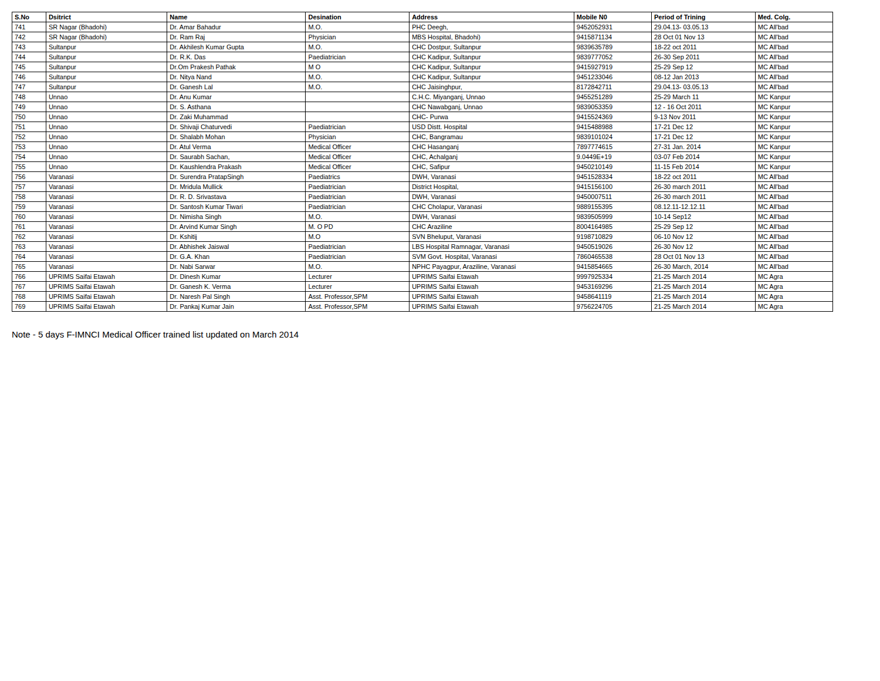| S.No | Dsitrict | Name | Desination | Address | Mobile N0 | Period of Trining | Med. Colg. |
| --- | --- | --- | --- | --- | --- | --- | --- |
| 741 | SR Nagar (Bhadohi) | Dr. Amar Bahadur | M.O. | PHC Deegh, | 9452052931 | 29.04.13- 03.05.13 | MC All'bad |
| 742 | SR Nagar (Bhadohi) | Dr. Ram Raj | Physician | MBS Hospital, Bhadohi) | 9415871134 | 28 Oct 01 Nov 13 | MC All'bad |
| 743 | Sultanpur | Dr. Akhilesh Kumar Gupta | M.O. | CHC Dostpur, Sultanpur | 9839635789 | 18-22 oct 2011 | MC All'bad |
| 744 | Sultanpur | Dr. R.K. Das | Paediatrician | CHC Kadipur, Sultanpur | 9839777052 | 26-30 Sep 2011 | MC All'bad |
| 745 | Sultanpur | Dr.Om Prakesh Pathak | M O | CHC Kadipur, Sultanpur | 9415927919 | 25-29 Sep 12 | MC All'bad |
| 746 | Sultanpur | Dr. Nitya Nand | M.O. | CHC Kadipur, Sultanpur | 9451233046 | 08-12 Jan 2013 | MC All'bad |
| 747 | Sultanpur | Dr. Ganesh Lal | M.O. | CHC Jaisinghpur, | 8172842711 | 29.04.13- 03.05.13 | MC All'bad |
| 748 | Unnao | Dr. Anu Kumar | | C.H.C. Miyanganj, Unnao | 9455251289 | 25-29 March 11 | MC Kanpur |
| 749 | Unnao | Dr. S. Asthana | | CHC Nawabganj, Unnao | 9839053359 | 12 - 16 Oct 2011 | MC Kanpur |
| 750 | Unnao | Dr. Zaki Muhammad | | CHC- Purwa | 9415524369 | 9-13 Nov 2011 | MC Kanpur |
| 751 | Unnao | Dr. Shivaji Chaturvedi | Paediatrician | USD Distt. Hospital | 9415488988 | 17-21 Dec 12 | MC Kanpur |
| 752 | Unnao | Dr. Shalabh Mohan | Physician | CHC, Bangramau | 9839101024 | 17-21 Dec 12 | MC Kanpur |
| 753 | Unnao | Dr. Atul Verma | Medical Officer | CHC Hasanganj | 7897774615 | 27-31 Jan. 2014 | MC Kanpur |
| 754 | Unnao | Dr. Saurabh Sachan, | Medical Officer | CHC, Achalganj | 9.0449E+19 | 03-07 Feb 2014 | MC Kanpur |
| 755 | Unnao | Dr. Kaushlendra Prakash | Medical Officer | CHC, Safipur | 9450210149 | 11-15 Feb 2014 | MC Kanpur |
| 756 | Varanasi | Dr. Surendra PratapSingh | Paediatrics | DWH, Varanasi | 9451528334 | 18-22 oct 2011 | MC All'bad |
| 757 | Varanasi | Dr. Mridula Mullick | Paediatrician | District Hospital, | 9415156100 | 26-30 march 2011 | MC All'bad |
| 758 | Varanasi | Dr. R. D. Srivastava | Paediatrician | DWH, Varanasi | 9450007511 | 26-30 march 2011 | MC All'bad |
| 759 | Varanasi | Dr. Santosh Kumar Tiwari | Paediatrician | CHC Cholapur, Varanasi | 9889155395 | 08.12.11-12.12.11 | MC All'bad |
| 760 | Varanasi | Dr. Nimisha Singh | M.O. | DWH, Varanasi | 9839505999 | 10-14 Sep12 | MC All'bad |
| 761 | Varanasi | Dr. Arvind Kumar Singh | M. O PD | CHC Araziline | 8004164985 | 25-29 Sep 12 | MC All'bad |
| 762 | Varanasi | Dr. Kshitij | M.O | SVN Bheluput, Varanasi | 9198710829 | 06-10 Nov 12 | MC All'bad |
| 763 | Varanasi | Dr. Abhishek Jaiswal | Paediatrician | LBS Hospital Ramnagar, Varanasi | 9450519026 | 26-30 Nov 12 | MC All'bad |
| 764 | Varanasi | Dr. G.A. Khan | Paediatrician | SVM Govt. Hospital, Varanasi | 7860465538 | 28 Oct 01 Nov 13 | MC All'bad |
| 765 | Varanasi | Dr. Nabi Sarwar | M.O. | NPHC Payagpur, Araziline, Varanasi | 9415854665 | 26-30 March, 2014 | MC All'bad |
| 766 | UPRIMS Saifai Etawah | Dr. Dinesh Kumar | Lecturer | UPRIMS Saifai Etawah | 9997925334 | 21-25 March 2014 | MC Agra |
| 767 | UPRIMS Saifai Etawah | Dr. Ganesh K. Verma | Lecturer | UPRIMS Saifai Etawah | 9453169296 | 21-25 March 2014 | MC Agra |
| 768 | UPRIMS Saifai Etawah | Dr. Naresh Pal Singh | Asst. Professor,SPM | UPRIMS Saifai Etawah | 9458641119 | 21-25 March 2014 | MC Agra |
| 769 | UPRIMS Saifai Etawah | Dr. Pankaj Kumar Jain | Asst. Professor,SPM | UPRIMS Saifai Etawah | 9756224705 | 21-25 March 2014 | MC Agra |
Note - 5 days F-IMNCI Medical Officer trained list updated on March 2014